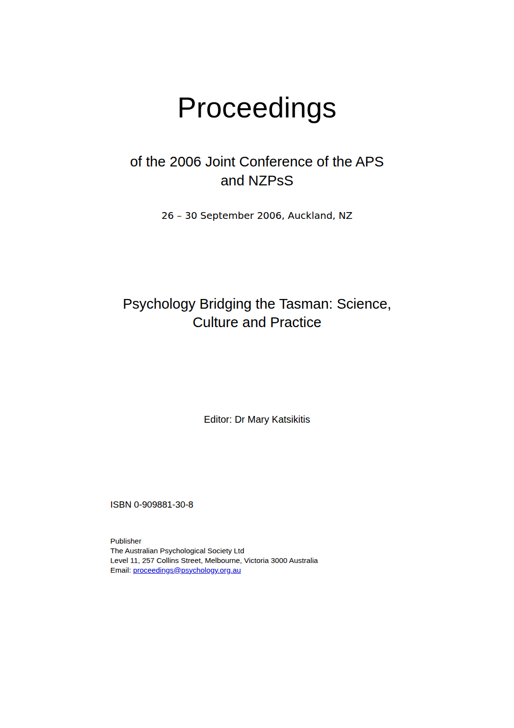Proceedings
of the 2006 Joint Conference of the APS
and NZPsS
26 – 30 September 2006, Auckland, NZ
Psychology Bridging the Tasman: Science,
Culture and Practice
Editor: Dr Mary Katsikitis
ISBN 0-909881-30-8
Publisher
The Australian Psychological Society Ltd
Level 11, 257 Collins Street, Melbourne, Victoria 3000 Australia
Email: proceedings@psychology.org.au